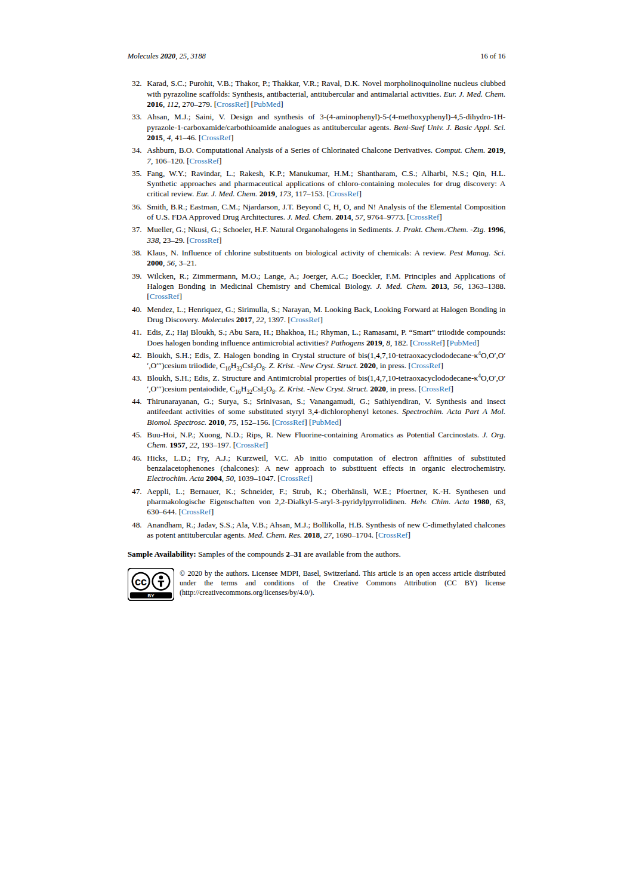Molecules 2020, 25, 3188
16 of 16
Karad, S.C.; Purohit, V.B.; Thakor, P.; Thakkar, V.R.; Raval, D.K. Novel morpholinoquinoline nucleus clubbed with pyrazoline scaffolds: Synthesis, antibacterial, antitubercular and antimalarial activities. Eur. J. Med. Chem. 2016, 112, 270–279. [CrossRef] [PubMed]
Ahsan, M.J.; Saini, V. Design and synthesis of 3-(4-aminophenyl)-5-(4-methoxyphenyl)-4,5-dihydro-1H-pyrazole-1-carboxamide/carbothioamide analogues as antitubercular agents. Beni-Suef Univ. J. Basic Appl. Sci. 2015, 4, 41–46. [CrossRef]
Ashburn, B.O. Computational Analysis of a Series of Chlorinated Chalcone Derivatives. Comput. Chem. 2019, 7, 106–120. [CrossRef]
Fang, W.Y.; Ravindar, L.; Rakesh, K.P.; Manukumar, H.M.; Shantharam, C.S.; Alharbi, N.S.; Qin, H.L. Synthetic approaches and pharmaceutical applications of chloro-containing molecules for drug discovery: A critical review. Eur. J. Med. Chem. 2019, 173, 117–153. [CrossRef]
Smith, B.R.; Eastman, C.M.; Njardarson, J.T. Beyond C, H, O, and N! Analysis of the Elemental Composition of U.S. FDA Approved Drug Architectures. J. Med. Chem. 2014, 57, 9764–9773. [CrossRef]
Mueller, G.; Nkusi, G.; Schoeler, H.F. Natural Organohalogens in Sediments. J. Prakt. Chem./Chem. -Ztg. 1996, 338, 23–29. [CrossRef]
Klaus, N. Influence of chlorine substituents on biological activity of chemicals: A review. Pest Manag. Sci. 2000, 56, 3–21.
Wilcken, R.; Zimmermann, M.O.; Lange, A.; Joerger, A.C.; Boeckler, F.M. Principles and Applications of Halogen Bonding in Medicinal Chemistry and Chemical Biology. J. Med. Chem. 2013, 56, 1363–1388. [CrossRef]
Mendez, L.; Henriquez, G.; Sirimulla, S.; Narayan, M. Looking Back, Looking Forward at Halogen Bonding in Drug Discovery. Molecules 2017, 22, 1397. [CrossRef]
Edis, Z.; Haj Bloukh, S.; Abu Sara, H.; Bhakhoa, H.; Rhyman, L.; Ramasami, P. “Smart” triiodide compounds: Does halogen bonding influence antimicrobial activities? Pathogens 2019, 8, 182. [CrossRef] [PubMed]
Bloukh, S.H.; Edis, Z. Halogen bonding in Crystal structure of bis(1,4,7,10-tetraoxacyclododecane-κ4O,O′,O′′,O′′′)cesium triiodide, C16H32CsI3O8. Z. Krist. -New Cryst. Struct. 2020, in press. [CrossRef]
Bloukh, S.H.; Edis, Z. Structure and Antimicrobial properties of bis(1,4,7,10-tetraoxacyclododecane-κ4O,O′,O′′,O′′′)cesium pentaiodide, C16H32CsI5O8. Z. Krist. -New Cryst. Struct. 2020, in press. [CrossRef]
Thirunarayanan, G.; Surya, S.; Srinivasan, S.; Vanangamudi, G.; Sathiyendiran, V. Synthesis and insect antifeedant activities of some substituted styryl 3,4-dichlorophenyl ketones. Spectrochim. Acta Part A Mol. Biomol. Spectrosc. 2010, 75, 152–156. [CrossRef] [PubMed]
Buu-Hoi, N.P.; Xuong, N.D.; Rips, R. New Fluorine-containing Aromatics as Potential Carcinostats. J. Org. Chem. 1957, 22, 193–197. [CrossRef]
Hicks, L.D.; Fry, A.J.; Kurzweil, V.C. Ab initio computation of electron affinities of substituted benzalacetophenones (chalcones): A new approach to substituent effects in organic electrochemistry. Electrochim. Acta 2004, 50, 1039–1047. [CrossRef]
Aeppli, L.; Bernauer, K.; Schneider, F.; Strub, K.; Oberhänsli, W.E.; Pfoertner, K.-H. Synthesen und pharmakologische Eigenschaften von 2,2-Dialkyl-5-aryl-3-pyridylpyrrolidinen. Helv. Chim. Acta 1980, 63, 630–644. [CrossRef]
Anandham, R.; Jadav, S.S.; Ala, V.B.; Ahsan, M.J.; Bollikolla, H.B. Synthesis of new C-dimethylated chalcones as potent antitubercular agents. Med. Chem. Res. 2018, 27, 1690–1704. [CrossRef]
Sample Availability: Samples of the compounds 2–31 are available from the authors.
cc BY
© 2020 by the authors. Licensee MDPI, Basel, Switzerland. This article is an open access article distributed under the terms and conditions of the Creative Commons Attribution (CC BY) license (http://creativecommons.org/licenses/by/4.0/).